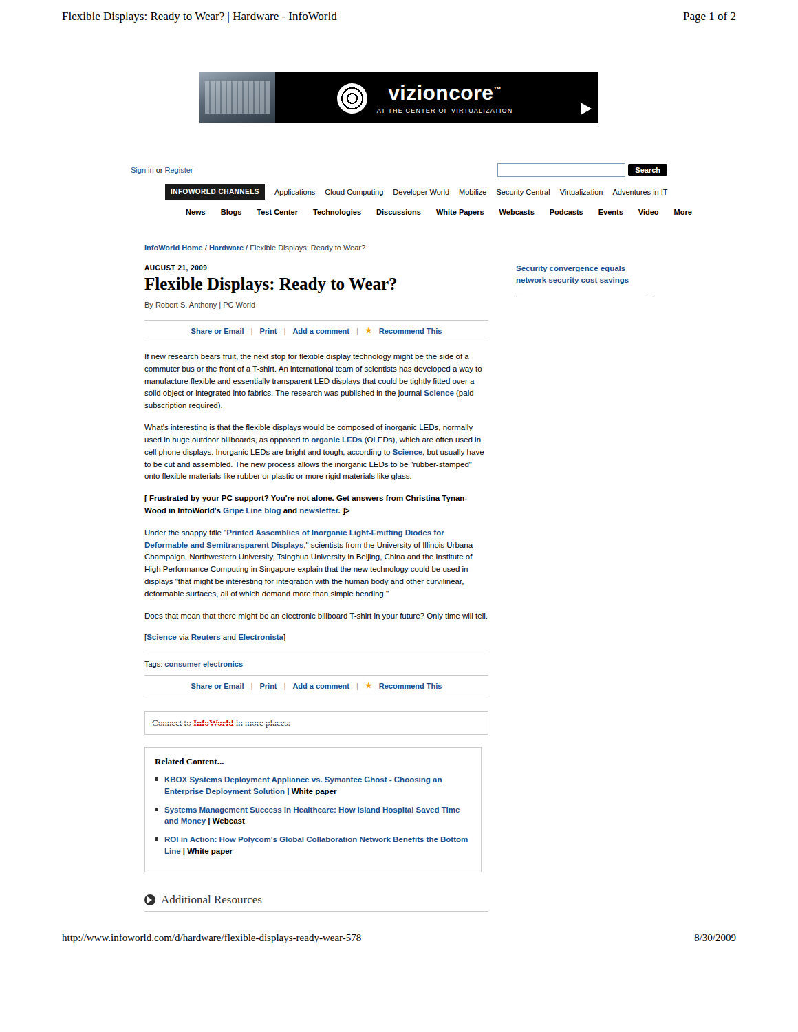Flexible Displays: Ready to Wear? | Hardware - InfoWorld
Page 1 of 2
vizioncore™
AT THE CENTER OF VIRTUALIZATION
Sign in or Register
Search
INFOWORLD CHANNELS Applications Cloud Computing Developer World Mobilize Security Central Virtualization Adventures in IT
News Blogs Test Center Technologies Discussions White Papers Webcasts Podcasts Events Video More
InfoWorld Home / Hardware / Flexible Displays: Ready to Wear?
AUGUST 21, 2009
Flexible Displays: Ready to Wear?
By Robert S. Anthony | PC World
Share or Email| Print| Add a comment| ★Recommend This
If new research bears fruit, the next stop for flexible display technology might be the side of a commuter bus or the front of a T-shirt. An international team of scientists has developed a way to manufacture flexible and essentially transparent LED displays that could be tightly fitted over a solid object or integrated into fabrics. The research was published in the journal Science (paid subscription required).
What's interesting is that the flexible displays would be composed of inorganic LEDs, normally used in huge outdoor billboards, as opposed to organic LEDs (OLEDs), which are often used in cell phone displays. Inorganic LEDs are bright and tough, according to Science, but usually have to be cut and assembled. The new process allows the inorganic LEDs to be "rubber-stamped" onto flexible materials like rubber or plastic or more rigid materials like glass.
[ Frustrated by your PC support? You're not alone. Get answers from Christina Tynan-Wood in InfoWorld's Gripe Line blog and newsletter. ]>
Under the snappy title "Printed Assemblies of Inorganic Light-Emitting Diodes for Deformable and Semitransparent Displays," scientists from the University of Illinois Urbana-Champaign, Northwestern University, Tsinghua University in Beijing, China and the Institute of High Performance Computing in Singapore explain that the new technology could be used in displays "that might be interesting for integration with the human body and other curvilinear, deformable surfaces, all of which demand more than simple bending."
Does that mean that there might be an electronic billboard T-shirt in your future? Only time will tell.
[Science via Reuters and Electronista]
Tags: consumer electronics
Share or Email| Print| Add a comment| ★Recommend This
Connect to InfoWorld in more places:
Related Content...
KBOX Systems Deployment Appliance vs. Symantec Ghost - Choosing an Enterprise Deployment Solution | White paper
Systems Management Success In Healthcare: How Island Hospital Saved Time and Money | Webcast
ROI in Action: How Polycom's Global Collaboration Network Benefits the Bottom Line | White paper
Additional Resources
Security convergence equals network security cost savings
http://www.infoworld.com/d/hardware/flexible-displays-ready-wear-578
8/30/2009